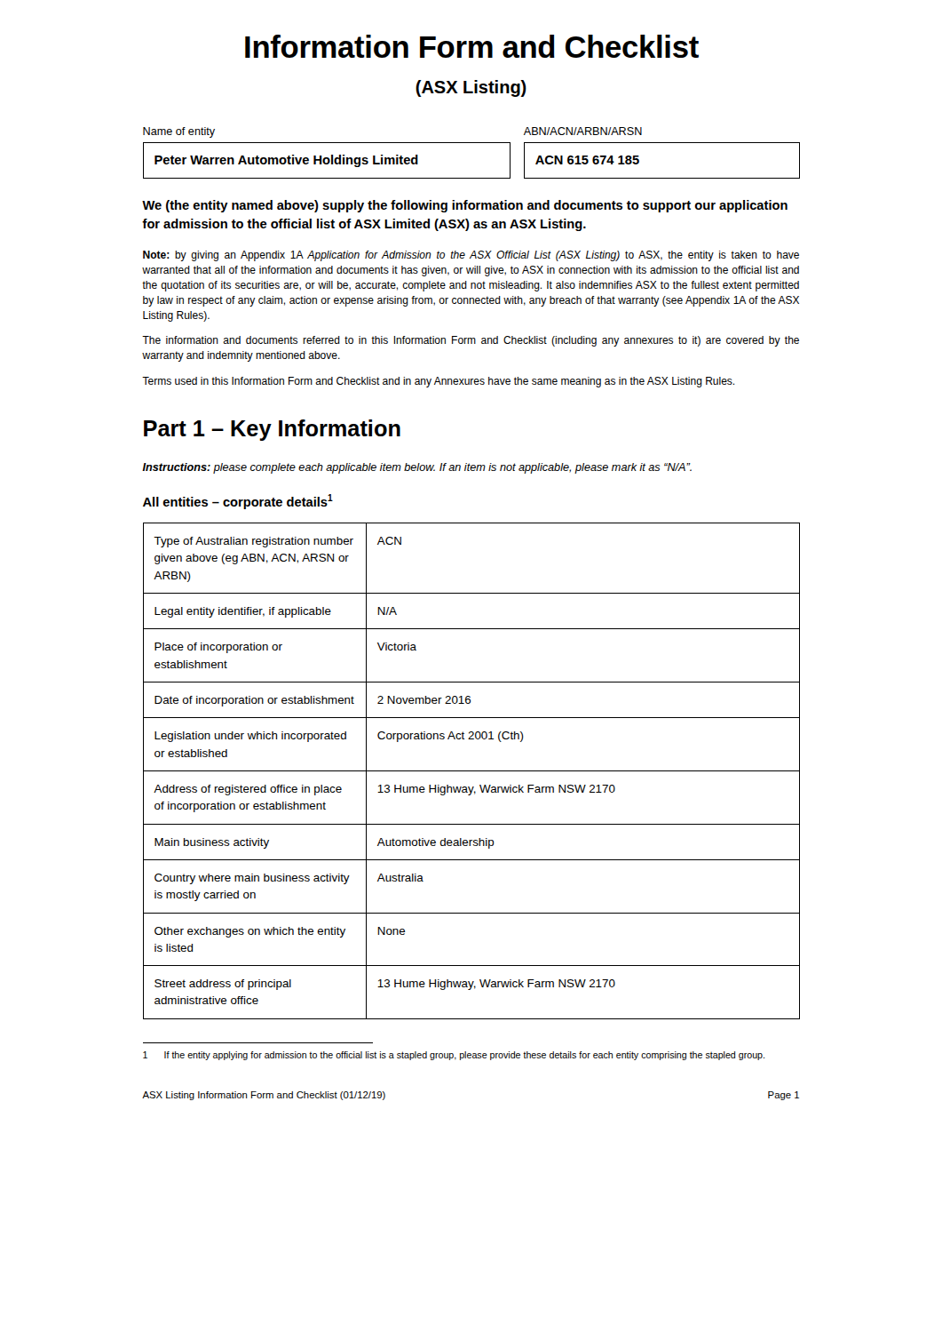Information Form and Checklist
(ASX Listing)
Name of entity
ABN/ACN/ARBN/ARSN
Peter Warren Automotive Holdings Limited
ACN 615 674 185
We (the entity named above) supply the following information and documents to support our application for admission to the official list of ASX Limited (ASX) as an ASX Listing.
Note: by giving an Appendix 1A Application for Admission to the ASX Official List (ASX Listing) to ASX, the entity is taken to have warranted that all of the information and documents it has given, or will give, to ASX in connection with its admission to the official list and the quotation of its securities are, or will be, accurate, complete and not misleading. It also indemnifies ASX to the fullest extent permitted by law in respect of any claim, action or expense arising from, or connected with, any breach of that warranty (see Appendix 1A of the ASX Listing Rules).
The information and documents referred to in this Information Form and Checklist (including any annexures to it) are covered by the warranty and indemnity mentioned above.
Terms used in this Information Form and Checklist and in any Annexures have the same meaning as in the ASX Listing Rules.
Part 1 – Key Information
Instructions: please complete each applicable item below. If an item is not applicable, please mark it as “N/A”.
All entities – corporate details1
| Type of Australian registration number given above (eg ABN, ACN, ARSN or ARBN) | ACN |
| Legal entity identifier, if applicable | N/A |
| Place of incorporation or establishment | Victoria |
| Date of incorporation or establishment | 2 November 2016 |
| Legislation under which incorporated or established | Corporations Act 2001 (Cth) |
| Address of registered office in place of incorporation or establishment | 13 Hume Highway, Warwick Farm NSW 2170 |
| Main business activity | Automotive dealership |
| Country where main business activity is mostly carried on | Australia |
| Other exchanges on which the entity is listed | None |
| Street address of principal administrative office | 13 Hume Highway, Warwick Farm NSW 2170 |
1
If the entity applying for admission to the official list is a stapled group, please provide these details for each entity comprising the stapled group.
ASX Listing Information Form and Checklist (01/12/19)
Page 1